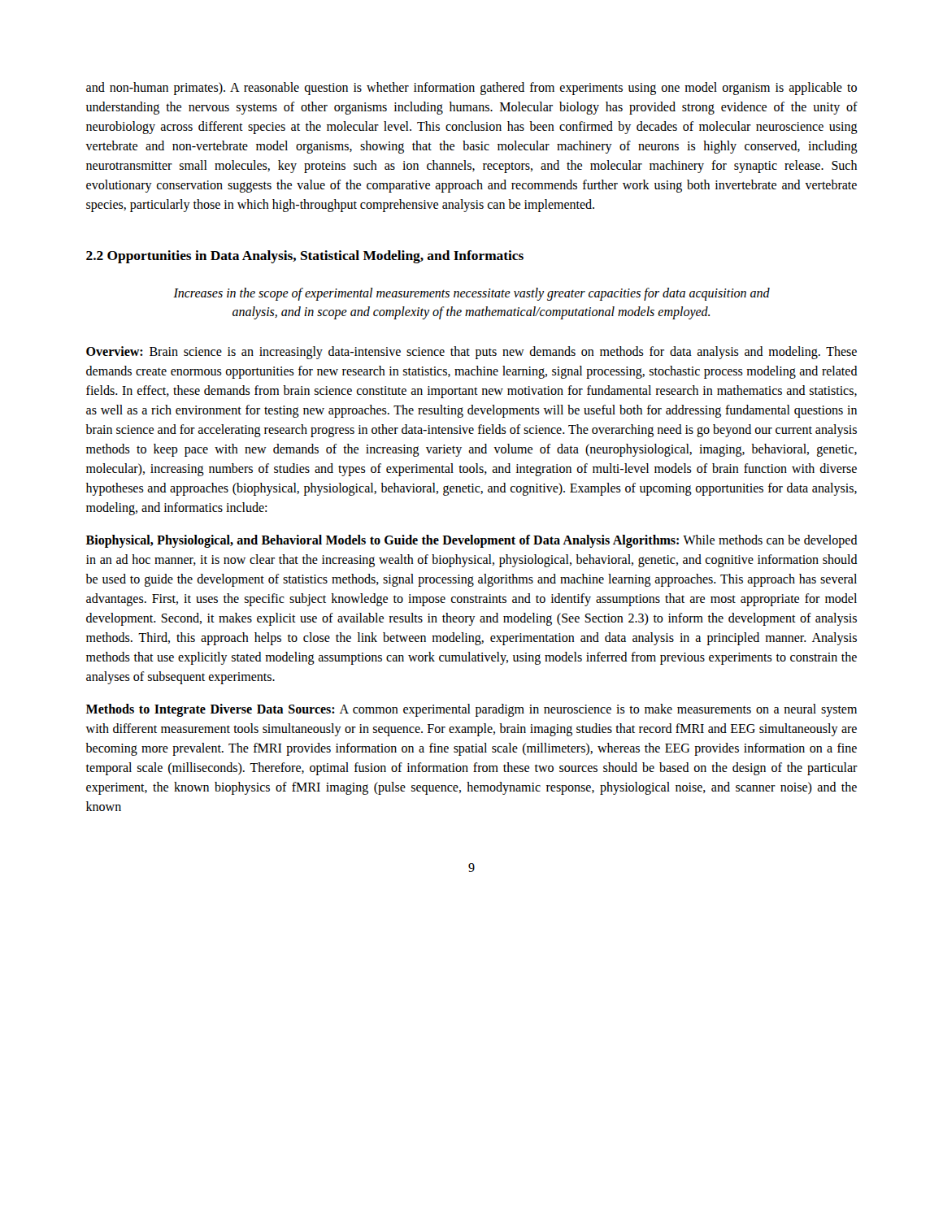and non-human primates). A reasonable question is whether information gathered from experiments using one model organism is applicable to understanding the nervous systems of other organisms including humans. Molecular biology has provided strong evidence of the unity of neurobiology across different species at the molecular level. This conclusion has been confirmed by decades of molecular neuroscience using vertebrate and non-vertebrate model organisms, showing that the basic molecular machinery of neurons is highly conserved, including neurotransmitter small molecules, key proteins such as ion channels, receptors, and the molecular machinery for synaptic release. Such evolutionary conservation suggests the value of the comparative approach and recommends further work using both invertebrate and vertebrate species, particularly those in which high-throughput comprehensive analysis can be implemented.
2.2 Opportunities in Data Analysis, Statistical Modeling, and Informatics
Increases in the scope of experimental measurements necessitate vastly greater capacities for data acquisition and analysis, and in scope and complexity of the mathematical/computational models employed.
Overview: Brain science is an increasingly data-intensive science that puts new demands on methods for data analysis and modeling. These demands create enormous opportunities for new research in statistics, machine learning, signal processing, stochastic process modeling and related fields. In effect, these demands from brain science constitute an important new motivation for fundamental research in mathematics and statistics, as well as a rich environment for testing new approaches. The resulting developments will be useful both for addressing fundamental questions in brain science and for accelerating research progress in other data-intensive fields of science. The overarching need is go beyond our current analysis methods to keep pace with new demands of the increasing variety and volume of data (neurophysiological, imaging, behavioral, genetic, molecular), increasing numbers of studies and types of experimental tools, and integration of multi-level models of brain function with diverse hypotheses and approaches (biophysical, physiological, behavioral, genetic, and cognitive). Examples of upcoming opportunities for data analysis, modeling, and informatics include:
Biophysical, Physiological, and Behavioral Models to Guide the Development of Data Analysis Algorithms: While methods can be developed in an ad hoc manner, it is now clear that the increasing wealth of biophysical, physiological, behavioral, genetic, and cognitive information should be used to guide the development of statistics methods, signal processing algorithms and machine learning approaches. This approach has several advantages. First, it uses the specific subject knowledge to impose constraints and to identify assumptions that are most appropriate for model development. Second, it makes explicit use of available results in theory and modeling (See Section 2.3) to inform the development of analysis methods. Third, this approach helps to close the link between modeling, experimentation and data analysis in a principled manner. Analysis methods that use explicitly stated modeling assumptions can work cumulatively, using models inferred from previous experiments to constrain the analyses of subsequent experiments.
Methods to Integrate Diverse Data Sources: A common experimental paradigm in neuroscience is to make measurements on a neural system with different measurement tools simultaneously or in sequence. For example, brain imaging studies that record fMRI and EEG simultaneously are becoming more prevalent. The fMRI provides information on a fine spatial scale (millimeters), whereas the EEG provides information on a fine temporal scale (milliseconds). Therefore, optimal fusion of information from these two sources should be based on the design of the particular experiment, the known biophysics of fMRI imaging (pulse sequence, hemodynamic response, physiological noise, and scanner noise) and the known
9